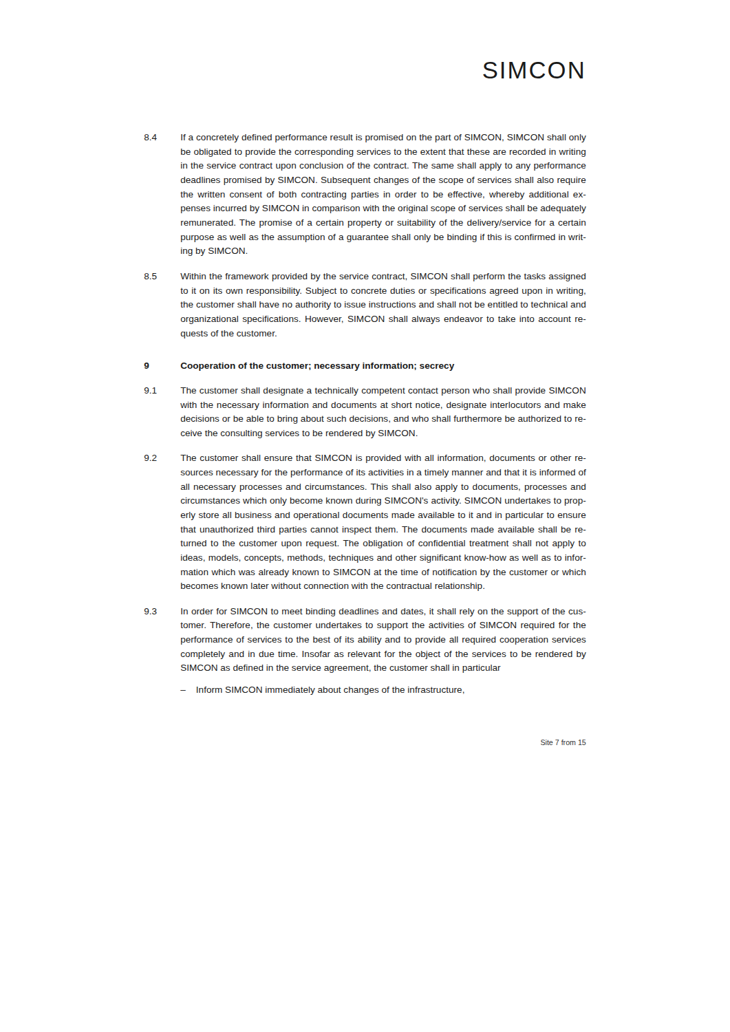SIMCON
8.4
If a concretely defined performance result is promised on the part of SIMCON, SIMCON shall only be obligated to provide the corresponding services to the extent that these are recorded in writing in the service contract upon conclusion of the contract. The same shall apply to any performance deadlines promised by SIMCON. Subsequent changes of the scope of services shall also require the written consent of both contracting parties in order to be effective, whereby additional expenses incurred by SIMCON in comparison with the original scope of services shall be adequately remunerated. The promise of a certain property or suitability of the delivery/service for a certain purpose as well as the assumption of a guarantee shall only be binding if this is confirmed in writing by SIMCON.
8.5
Within the framework provided by the service contract, SIMCON shall perform the tasks assigned to it on its own responsibility. Subject to concrete duties or specifications agreed upon in writing, the customer shall have no authority to issue instructions and shall not be entitled to technical and organizational specifications. However, SIMCON shall always endeavor to take into account requests of the customer.
9 Cooperation of the customer; necessary information; secrecy
9.1
The customer shall designate a technically competent contact person who shall provide SIMCON with the necessary information and documents at short notice, designate interlocutors and make decisions or be able to bring about such decisions, and who shall furthermore be authorized to receive the consulting services to be rendered by SIMCON.
9.2
The customer shall ensure that SIMCON is provided with all information, documents or other resources necessary for the performance of its activities in a timely manner and that it is informed of all necessary processes and circumstances. This shall also apply to documents, processes and circumstances which only become known during SIMCON's activity. SIMCON undertakes to properly store all business and operational documents made available to it and in particular to ensure that unauthorized third parties cannot inspect them. The documents made available shall be returned to the customer upon request. The obligation of confidential treatment shall not apply to ideas, models, concepts, methods, techniques and other significant know-how as well as to information which was already known to SIMCON at the time of notification by the customer or which becomes known later without connection with the contractual relationship.
9.3
In order for SIMCON to meet binding deadlines and dates, it shall rely on the support of the customer. Therefore, the customer undertakes to support the activities of SIMCON required for the performance of services to the best of its ability and to provide all required cooperation services completely and in due time. Insofar as relevant for the object of the services to be rendered by SIMCON as defined in the service agreement, the customer shall in particular
–Inform SIMCON immediately about changes of the infrastructure,
Site 7 from 15